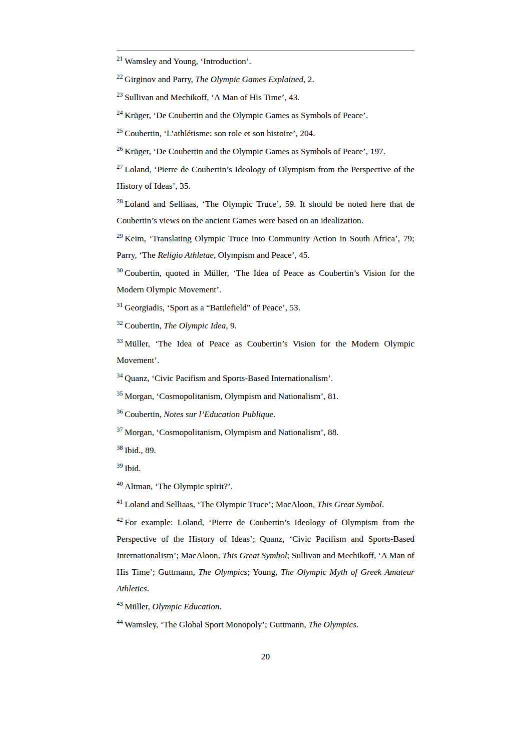Wamsley and Young, ‘Introduction’.
Girginov and Parry, The Olympic Games Explained, 2.
Sullivan and Mechikoff, ‘A Man of His Time’, 43.
Krüger, ‘De Coubertin and the Olympic Games as Symbols of Peace’.
Coubertin, ‘L’athlétisme: son role et son histoire’, 204.
Krüger, ‘De Coubertin and the Olympic Games as Symbols of Peace’, 197.
Loland, ‘Pierre de Coubertin’s Ideology of Olympism from the Perspective of the History of Ideas’, 35.
Loland and Selliaas, ‘The Olympic Truce’, 59. It should be noted here that de Coubertin’s views on the ancient Games were based on an idealization.
Keim, ‘Translating Olympic Truce into Community Action in South Africa’, 79; Parry, ‘The Religio Athletae, Olympism and Peace’, 45.
Coubertin, quoted in Müller, ‘The Idea of Peace as Coubertin’s Vision for the Modern Olympic Movement’.
Georgiadis, ‘Sport as a “Battlefield” of Peace’, 53.
Coubertin, The Olympic Idea, 9.
Müller, ‘The Idea of Peace as Coubertin’s Vision for the Modern Olympic Movement’.
Quanz, ‘Civic Pacifism and Sports-Based Internationalism’.
Morgan, ‘Cosmopolitanism, Olympism and Nationalism’, 81.
Coubertin, Notes sur l’Education Publique.
Morgan, ‘Cosmopolitanism, Olympism and Nationalism’, 88.
Ibid., 89.
Ibid.
Altman, ‘The Olympic spirit?’.
Loland and Selliaas, ‘The Olympic Truce’; MacAloon, This Great Symbol.
For example: Loland, ‘Pierre de Coubertin’s Ideology of Olympism from the Perspective of the History of Ideas’; Quanz, ‘Civic Pacifism and Sports-Based Internationalism’; MacAloon, This Great Symbol; Sullivan and Mechikoff, ‘A Man of His Time’; Guttmann, The Olympics; Young, The Olympic Myth of Greek Amateur Athletics.
Müller, Olympic Education.
Wamsley, ‘The Global Sport Monopoly’; Guttmann, The Olympics.
20